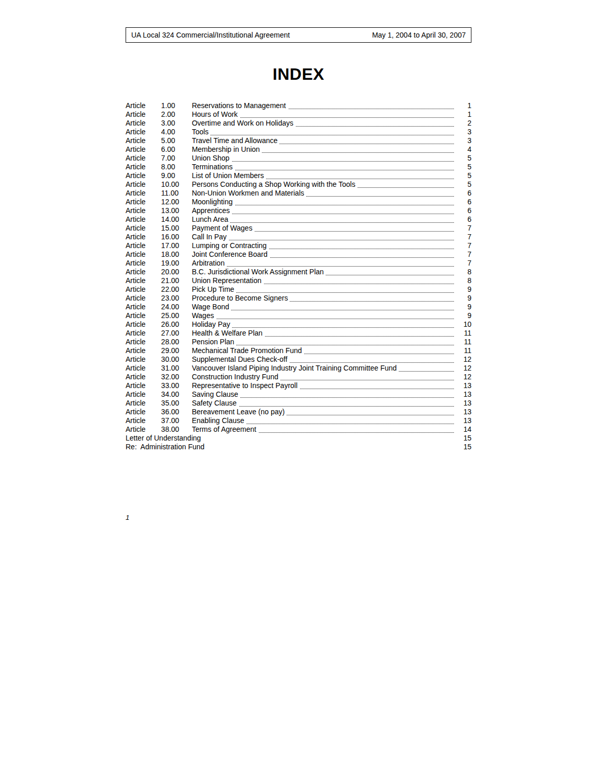UA Local 324 Commercial/Institutional Agreement
May 1, 2004 to April 30, 2007
INDEX
| Article | 1.00 | Reservations to Management | 1 |
| Article | 2.00 | Hours of Work | 1 |
| Article | 3.00 | Overtime and Work on Holidays | 2 |
| Article | 4.00 | Tools | 3 |
| Article | 5.00 | Travel Time and Allowance | 3 |
| Article | 6.00 | Membership in Union | 4 |
| Article | 7.00 | Union Shop | 5 |
| Article | 8.00 | Terminations | 5 |
| Article | 9.00 | List of Union Members | 5 |
| Article | 10.00 | Persons Conducting a Shop Working with the Tools | 5 |
| Article | 11.00 | Non-Union Workmen and Materials | 6 |
| Article | 12.00 | Moonlighting | 6 |
| Article | 13.00 | Apprentices | 6 |
| Article | 14.00 | Lunch Area | 6 |
| Article | 15.00 | Payment of Wages | 7 |
| Article | 16.00 | Call In Pay | 7 |
| Article | 17.00 | Lumping or Contracting | 7 |
| Article | 18.00 | Joint Conference Board | 7 |
| Article | 19.00 | Arbitration | 7 |
| Article | 20.00 | B.C. Jurisdictional Work Assignment Plan | 8 |
| Article | 21.00 | Union Representation | 8 |
| Article | 22.00 | Pick Up Time | 9 |
| Article | 23.00 | Procedure to Become Signers | 9 |
| Article | 24.00 | Wage Bond | 9 |
| Article | 25.00 | Wages | 9 |
| Article | 26.00 | Holiday Pay | 10 |
| Article | 27.00 | Health & Welfare Plan | 11 |
| Article | 28.00 | Pension Plan | 11 |
| Article | 29.00 | Mechanical Trade Promotion Fund | 11 |
| Article | 30.00 | Supplemental Dues Check-off | 12 |
| Article | 31.00 | Vancouver Island Piping Industry Joint Training Committee Fund | 12 |
| Article | 32.00 | Construction Industry Fund | 12 |
| Article | 33.00 | Representative to Inspect Payroll | 13 |
| Article | 34.00 | Saving Clause | 13 |
| Article | 35.00 | Safety Clause | 13 |
| Article | 36.00 | Bereavement Leave (no pay) | 13 |
| Article | 37.00 | Enabling Clause | 13 |
| Article | 38.00 | Terms of Agreement | 14 |
| Letter of Understanding | 15 |
| Re: Administration Fund | 15 |
1